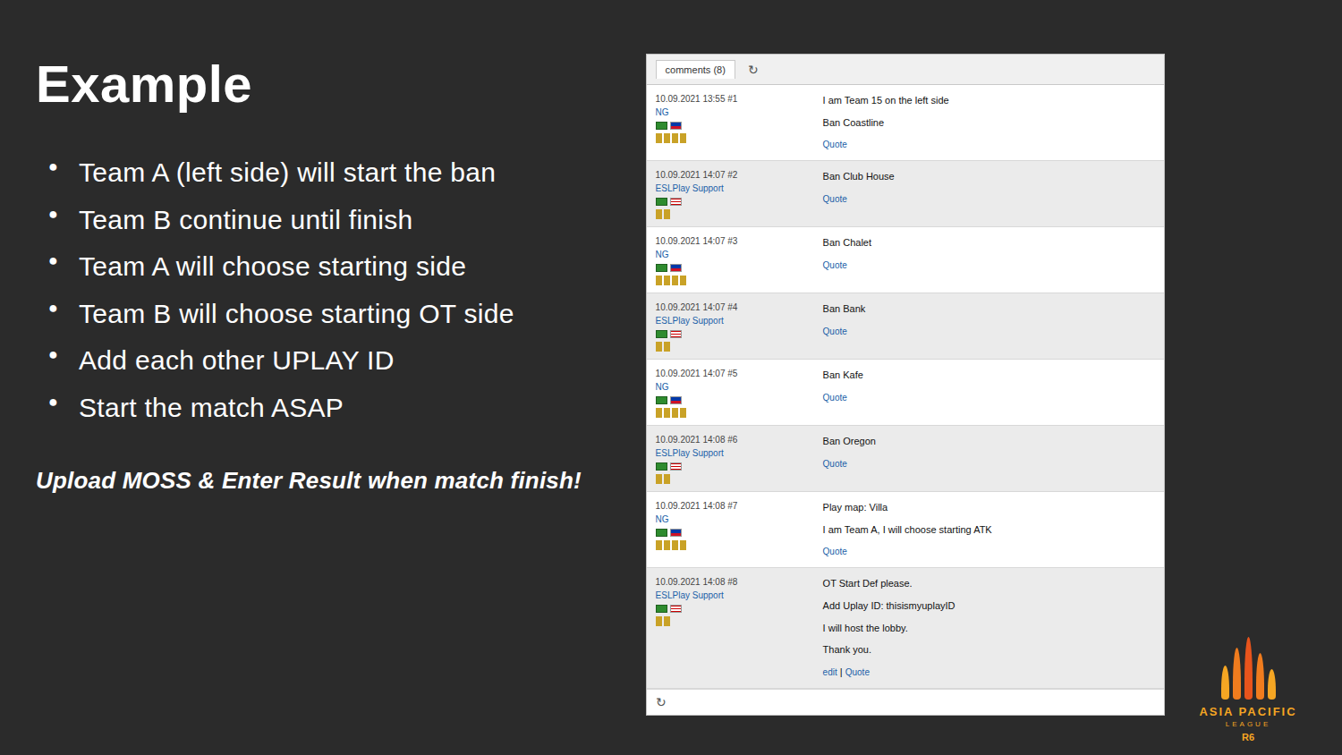Example
Team A (left side) will start the ban
Team B continue until finish
Team A will choose starting side
Team B will choose starting OT side
Add each other UPLAY ID
Start the match ASAP
Upload MOSS & Enter Result when match finish!
comments (8) ↻
10.09.2021 13:55 #1
NG
I am Team 15 on the left side
Ban Coastline
Quote
10.09.2021 14:07 #2
ESLPlay Support
Ban Club House
Quote
10.09.2021 14:07 #3
NG
Ban Chalet
Quote
10.09.2021 14:07 #4
ESLPlay Support
Ban Bank
Quote
10.09.2021 14:07 #5
NG
Ban Kafe
Quote
10.09.2021 14:08 #6
ESLPlay Support
Ban Oregon
Quote
10.09.2021 14:08 #7
NG
Play map: Villa
I am Team A, I will choose starting ATK
Quote
10.09.2021 14:08 #8
ESLPlay Support
OT Start Def please.
Add Uplay ID: thisismyuplayID
I will host the lobby.
Thank you.
edit | Quote
↻
ASIA PACIFIC
LEAGUE
R6